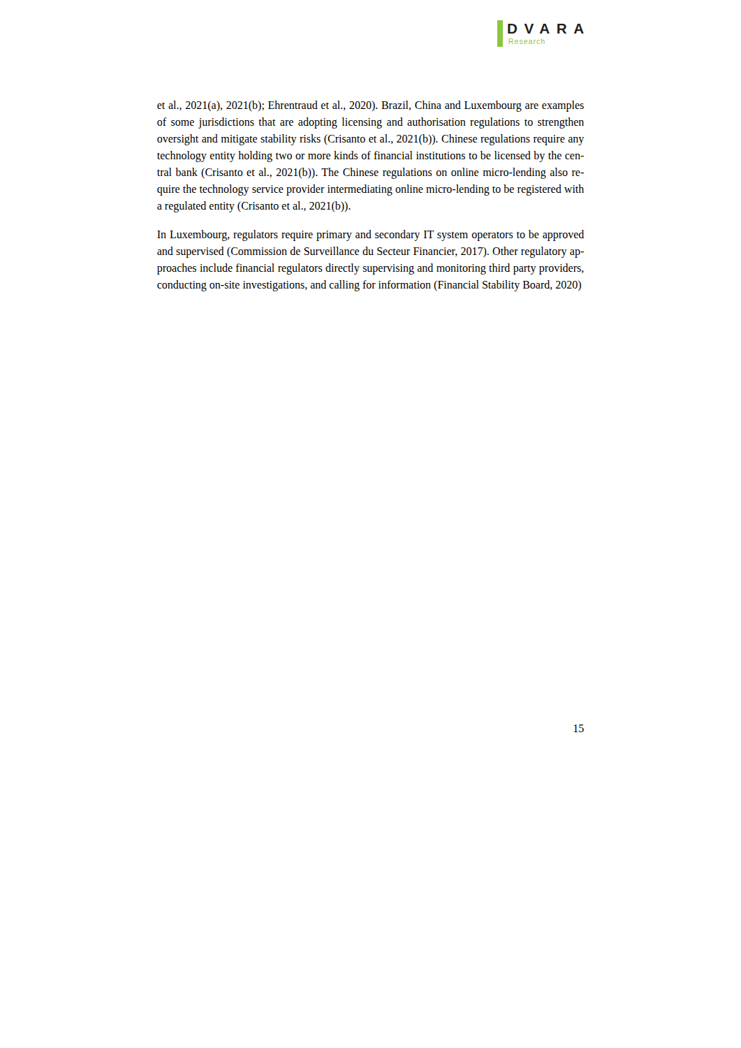DVARA
Research
et al., 2021(a), 2021(b); Ehrentraud et al., 2020). Brazil, China and Luxembourg are examples of some jurisdictions that are adopting licensing and authorisation regulations to strengthen oversight and mitigate stability risks (Crisanto et al., 2021(b)). Chinese regulations require any technology entity holding two or more kinds of financial institutions to be licensed by the central bank (Crisanto et al., 2021(b)). The Chinese regulations on online micro-lending also require the technology service provider intermediating online micro-lending to be registered with a regulated entity (Crisanto et al., 2021(b)).
In Luxembourg, regulators require primary and secondary IT system operators to be approved and supervised (Commission de Surveillance du Secteur Financier, 2017). Other regulatory approaches include financial regulators directly supervising and monitoring third party providers, conducting on-site investigations, and calling for information (Financial Stability Board, 2020)
15